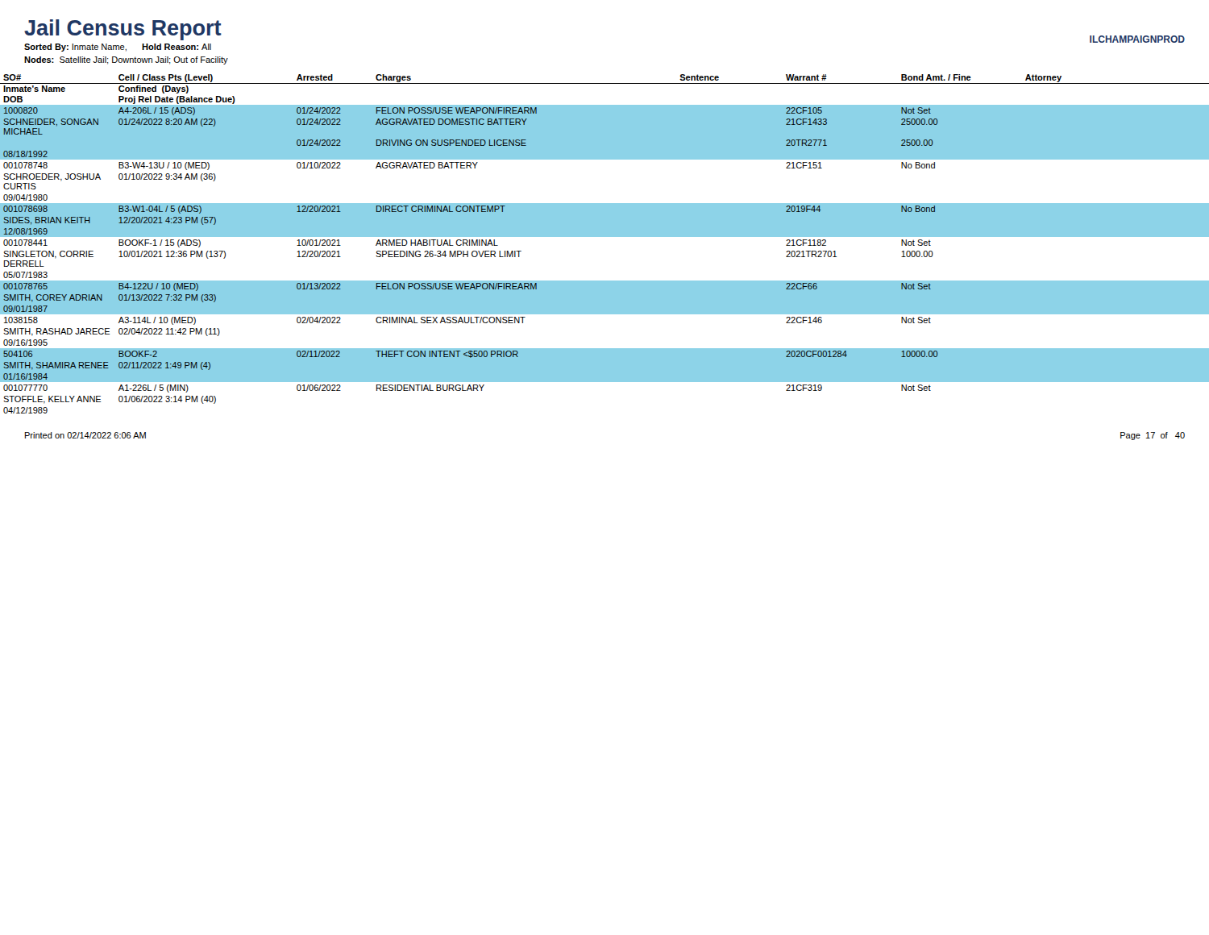ILCHAMPAIGNPROD
Jail Census Report
Sorted By: Inmate Name, Hold Reason: All
Nodes: Satellite Jail; Downtown Jail; Out of Facility
| SO# | Cell / Class Pts (Level) | Arrested | Charges | Sentence | Warrant # | Bond Amt. / Fine | Attorney |
| --- | --- | --- | --- | --- | --- | --- | --- |
| Inmate's Name | Confined (Days) | | | | | | |
| DOB | Proj Rel Date (Balance Due) | | | | | | |
| 1000820 | A4-206L / 15 (ADS) | 01/24/2022 | FELON POSS/USE WEAPON/FIREARM | | 22CF105 | Not Set | |
| SCHNEIDER, SONGAN MICHAEL | 01/24/2022 8:20 AM (22) | 01/24/2022 | AGGRAVATED DOMESTIC BATTERY | | 21CF1433 | 25000.00 | |
| | | 01/24/2022 | DRIVING ON SUSPENDED LICENSE | | 20TR2771 | 2500.00 | |
| 08/18/1992 | | | | | | | |
| 001078748 | B3-W4-13U / 10 (MED) | 01/10/2022 | AGGRAVATED BATTERY | | 21CF151 | No Bond | |
| SCHROEDER, JOSHUA CURTIS | 01/10/2022 9:34 AM (36) | | | | | | |
| 09/04/1980 | | | | | | | |
| 001078698 | B3-W1-04L / 5 (ADS) | 12/20/2021 | DIRECT CRIMINAL CONTEMPT | | 2019F44 | No Bond | |
| SIDES, BRIAN KEITH | 12/20/2021 4:23 PM (57) | | | | | | |
| 12/08/1969 | | | | | | | |
| 001078441 | BOOKF-1 / 15 (ADS) | 10/01/2021 | ARMED HABITUAL CRIMINAL | | 21CF1182 | Not Set | |
| SINGLETON, CORRIE DERRELL | 10/01/2021 12:36 PM (137) | 12/20/2021 | SPEEDING 26-34 MPH OVER LIMIT | | 2021TR2701 | 1000.00 | |
| 05/07/1983 | | | | | | | |
| 001078765 | B4-122U / 10 (MED) | 01/13/2022 | FELON POSS/USE WEAPON/FIREARM | | 22CF66 | Not Set | |
| SMITH, COREY ADRIAN | 01/13/2022 7:32 PM (33) | | | | | | |
| 09/01/1987 | | | | | | | |
| 1038158 | A3-114L / 10 (MED) | 02/04/2022 | CRIMINAL SEX ASSAULT/CONSENT | | 22CF146 | Not Set | |
| SMITH, RASHAD JARECE | 02/04/2022 11:42 PM (11) | | | | | | |
| 09/16/1995 | | | | | | | |
| 504106 | BOOKF-2 | 02/11/2022 | THEFT CON INTENT <$500 PRIOR | | 2020CF001284 | 10000.00 | |
| SMITH, SHAMIRA RENEE | 02/11/2022 1:49 PM (4) | | | | | | |
| 01/16/1984 | | | | | | | |
| 001077770 | A1-226L / 5 (MIN) | 01/06/2022 | RESIDENTIAL BURGLARY | | 21CF319 | Not Set | |
| STOFFLE, KELLY ANNE | 01/06/2022 3:14 PM (40) | | | | | | |
| 04/12/1989 | | | | | | | |
Printed on 02/14/2022 6:06 AM Page 17 of 40